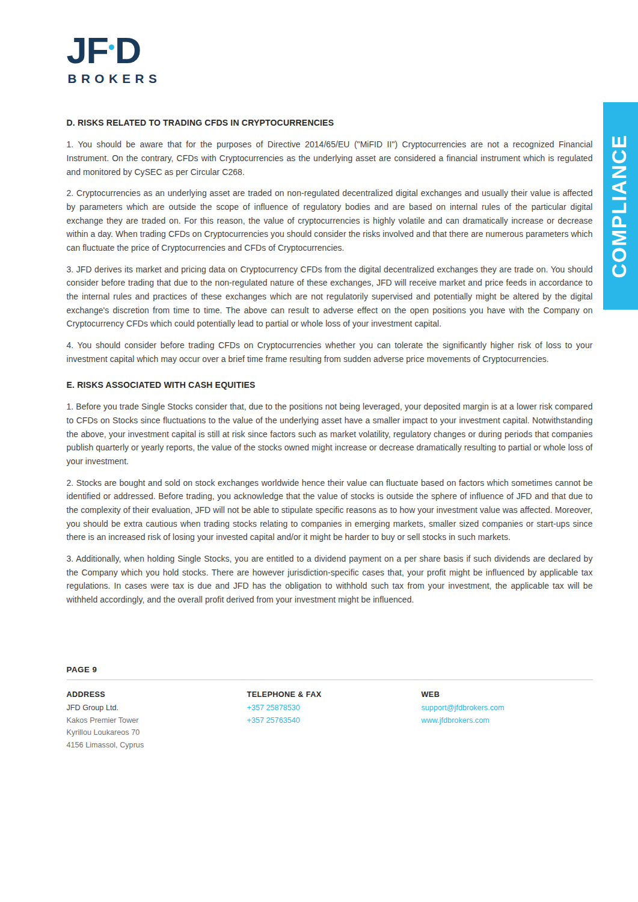COMPLIANCE
JF D
BROKERS
D. RISKS RELATED TO TRADING CFDS IN CRYPTOCURRENCIES
1. You should be aware that for the purposes of Directive 2014/65/EU ("MiFID II") Cryptocurrencies are not a recognized Financial Instrument. On the contrary, CFDs with Cryptocurrencies as the underlying asset are considered a financial instrument which is regulated and monitored by CySEC as per Circular C268.
2. Cryptocurrencies as an underlying asset are traded on non-regulated decentralized digital exchanges and usually their value is affected by parameters which are outside the scope of influence of regulatory bodies and are based on internal rules of the particular digital exchange they are traded on. For this reason, the value of cryptocurrencies is highly volatile and can dramatically increase or decrease within a day. When trading CFDs on Cryptocurrencies you should consider the risks involved and that there are numerous parameters which can fluctuate the price of Cryptocurrencies and CFDs of Cryptocurrencies.
3. JFD derives its market and pricing data on Cryptocurrency CFDs from the digital decentralized exchanges they are trade on. You should consider before trading that due to the non-regulated nature of these exchanges, JFD will receive market and price feeds in accordance to the internal rules and practices of these exchanges which are not regulatorily supervised and potentially might be altered by the digital exchange's discretion from time to time. The above can result to adverse effect on the open positions you have with the Company on Cryptocurrency CFDs which could potentially lead to partial or whole loss of your investment capital.
4. You should consider before trading CFDs on Cryptocurrencies whether you can tolerate the significantly higher risk of loss to your investment capital which may occur over a brief time frame resulting from sudden adverse price movements of Cryptocurrencies.
E. RISKS ASSOCIATED WITH CASH EQUITIES
1. Before you trade Single Stocks consider that, due to the positions not being leveraged, your deposited margin is at a lower risk compared to CFDs on Stocks since fluctuations to the value of the underlying asset have a smaller impact to your investment capital. Notwithstanding the above, your investment capital is still at risk since factors such as market volatility, regulatory changes or during periods that companies publish quarterly or yearly reports, the value of the stocks owned might increase or decrease dramatically resulting to partial or whole loss of your investment.
2. Stocks are bought and sold on stock exchanges worldwide hence their value can fluctuate based on factors which sometimes cannot be identified or addressed. Before trading, you acknowledge that the value of stocks is outside the sphere of influence of JFD and that due to the complexity of their evaluation, JFD will not be able to stipulate specific reasons as to how your investment value was affected. Moreover, you should be extra cautious when trading stocks relating to companies in emerging markets, smaller sized companies or start-ups since there is an increased risk of losing your invested capital and/or it might be harder to buy or sell stocks in such markets.
3. Additionally, when holding Single Stocks, you are entitled to a dividend payment on a per share basis if such dividends are declared by the Company which you hold stocks. There are however jurisdiction-specific cases that, your profit might be influenced by applicable tax regulations. In cases were tax is due and JFD has the obligation to withhold such tax from your investment, the applicable tax will be withheld accordingly, and the overall profit derived from your investment might be influenced.
PAGE 9
ADDRESS
JFD Group Ltd.
Kakos Premier Tower
Kyrillou Loukareos 70
4156 Limassol, Cyprus
TELEPHONE & FAX
+357 25878530
+357 25763540
WEB
support@jfdbrokers.com
www.jfdbrokers.com